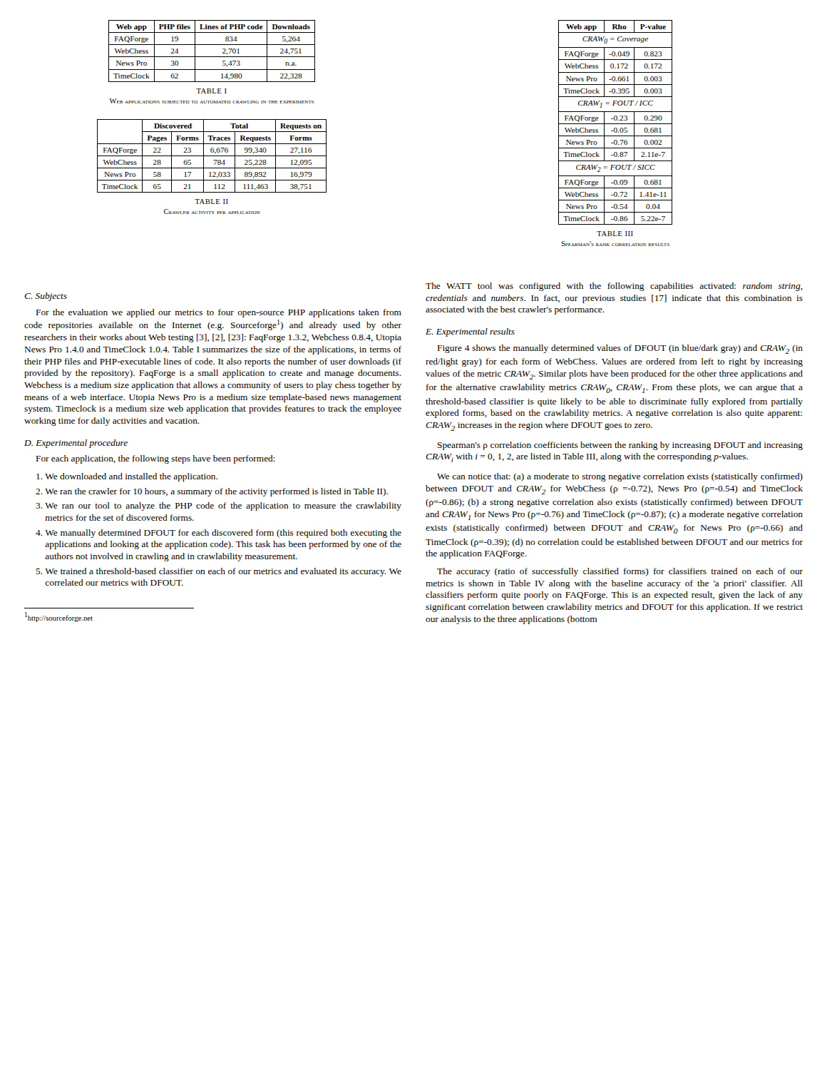| Web app | PHP files | Lines of PHP code | Downloads |
| --- | --- | --- | --- |
| FAQForge | 19 | 834 | 5,264 |
| WebChess | 24 | 2,701 | 24,751 |
| News Pro | 30 | 5,473 | n.a. |
| TimeClock | 62 | 14,980 | 22,328 |
TABLE I Web applications subjected to automated crawling in the experiments
| | Discovered | Total | Requests on |
| --- | --- | --- | --- |
| Pages | Forms | Traces | Requests | Forms |
| FAQForge | 22 | 23 | 6,676 | 99,340 | 27,116 |
| WebChess | 28 | 65 | 784 | 25,228 | 12,095 |
| News Pro | 58 | 17 | 12,033 | 89,892 | 16,979 |
| TimeClock | 65 | 21 | 112 | 111,463 | 38,751 |
TABLE II Crawler activity per application
| Web app | Rho | P-value |
| --- | --- | --- |
| CRAW 0 = Coverage |
| FAQForge | -0.049 | 0.823 |
| WebChess | 0.172 | 0.172 |
| News Pro | -0.661 | 0.003 |
| TimeClock | -0.395 | 0.003 |
| CRAW 1 = FOUT / ICC |
| FAQForge | -0.23 | 0.290 |
| WebChess | -0.05 | 0.681 |
| News Pro | -0.76 | 0.002 |
| TimeClock | -0.87 | 2.11e-7 |
| CRAW 2 = FOUT / SICC |
| FAQForge | -0.09 | 0.681 |
| WebChess | -0.72 | 1.41e-11 |
| News Pro | -0.54 | 0.04 |
| TimeClock | -0.86 | 5.22e-7 |
TABLE III Spearman's rank correlation results
C. Subjects
For the evaluation we applied our metrics to four open-source PHP applications taken from code repositories available on the Internet (e.g. Sourceforge1) and already used by other researchers in their works about Web testing [3], [2], [23]: FaqForge 1.3.2, Webchess 0.8.4, Utopia News Pro 1.4.0 and TimeClock 1.0.4. Table I summarizes the size of the applications, in terms of their PHP files and PHP-executable lines of code. It also reports the number of user downloads (if provided by the repository). FaqForge is a small application to create and manage documents. Webchess is a medium size application that allows a community of users to play chess together by means of a web interface. Utopia News Pro is a medium size template-based news management system. Timeclock is a medium size web application that provides features to track the employee working time for daily activities and vacation.
D. Experimental procedure
For each application, the following steps have been performed:
We downloaded and installed the application.
We ran the crawler for 10 hours, a summary of the activity performed is listed in Table II).
We ran our tool to analyze the PHP code of the application to measure the crawlability metrics for the set of discovered forms.
We manually determined DFOUT for each discovered form (this required both executing the applications and looking at the application code). This task has been performed by one of the authors not involved in crawling and in crawlability measurement.
We trained a threshold-based classifier on each of our metrics and evaluated its accuracy. We correlated our metrics with DFOUT.
1http://sourceforge.net
The WATT tool was configured with the following capabilities activated: random string, credentials and numbers. In fact, our previous studies [17] indicate that this combination is associated with the best crawler's performance.
E. Experimental results
Figure 4 shows the manually determined values of DFOUT (in blue/dark gray) and CRAW2 (in red/light gray) for each form of WebChess. Values are ordered from left to right by increasing values of the metric CRAW2. Similar plots have been produced for the other three applications and for the alternative crawlability metrics CRAW0, CRAW1. From these plots, we can argue that a threshold-based classifier is quite likely to be able to discriminate fully explored from partially explored forms, based on the crawlability metrics. A negative correlation is also quite apparent: CRAW2 increases in the region where DFOUT goes to zero.
Spearman's ρ correlation coefficients between the ranking by increasing DFOUT and increasing CRAWi with i = 0, 1, 2, are listed in Table III, along with the corresponding p-values.
We can notice that: (a) a moderate to strong negative correlation exists (statistically confirmed) between DFOUT and CRAW2 for WebChess (ρ =-0.72), News Pro (ρ=-0.54) and TimeClock (ρ=-0.86); (b) a strong negative correlation also exists (statistically confirmed) between DFOUT and CRAW1 for News Pro (ρ=-0.76) and TimeClock (ρ=-0.87); (c) a moderate negative correlation exists (statistically confirmed) between DFOUT and CRAW0 for News Pro (ρ=-0.66) and TimeClock (ρ=-0.39); (d) no correlation could be established between DFOUT and our metrics for the application FAQForge.
The accuracy (ratio of successfully classified forms) for classifiers trained on each of our metrics is shown in Table IV along with the baseline accuracy of the 'a priori' classifier. All classifiers perform quite poorly on FAQForge. This is an expected result, given the lack of any significant correlation between crawlability metrics and DFOUT for this application. If we restrict our analysis to the three applications (bottom